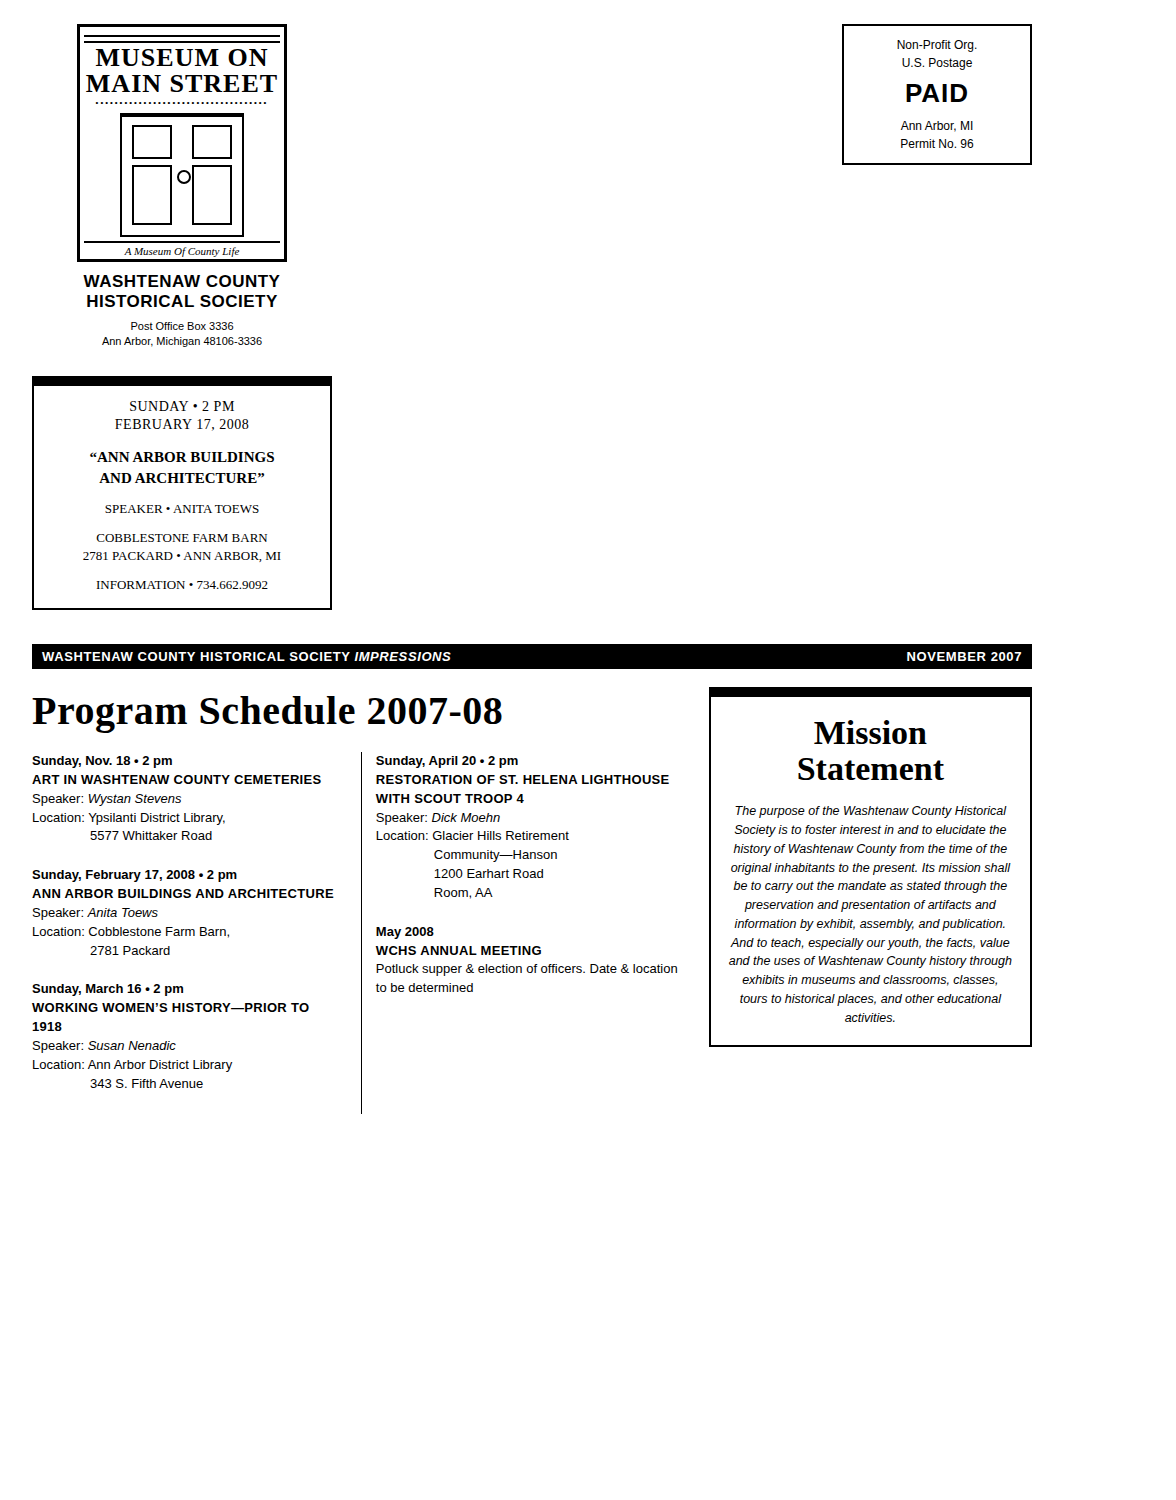MUSEUM ON
MAIN STREET
••••••••••••••••••••••••••••••••••••
A Museum Of County Life
WASHTENAW COUNTY
HISTORICAL SOCIETY
Post Office Box 3336
Ann Arbor, Michigan 48106-3336
Non-Profit Org.
U.S. Postage
PAID
Ann Arbor, MI
Permit No. 96
SUNDAY • 2 PM
FEBRUARY 17, 2008
“ANN ARBOR BUILDINGS
AND ARCHITECTURE”
SPEAKER • ANITA TOEWS
COBBLESTONE FARM BARN
2781 PACKARD • ANN ARBOR, MI
INFORMATION • 734.662.9092
WASHTENAW COUNTY HISTORICAL SOCIETY IMPRESSIONS NOVEMBER 2007
Program Schedule 2007-08
Sunday, Nov. 18 • 2 pm
ART IN WASHTENAW COUNTY CEMETERIES
Speaker: Wystan Stevens
Location: Ypsilanti District Library, 5577 Whittaker Road
Sunday, February 17, 2008 • 2 pm
ANN ARBOR BUILDINGS AND ARCHITECTURE
Speaker: Anita Toews
Location: Cobblestone Farm Barn, 2781 Packard
Sunday, March 16 • 2 pm
WORKING WOMEN’S HISTORY—PRIOR TO 1918
Speaker: Susan Nenadic
Location: Ann Arbor District Library 343 S. Fifth Avenue
Sunday, April 20 • 2 pm
RESTORATION OF ST. HELENA LIGHTHOUSE WITH SCOUT TROOP 4
Speaker: Dick Moehn
Location: Glacier Hills Retirement Community—Hanson 1200 Earhart Road Room, AA
May 2008
WCHS ANNUAL MEETING
Potluck supper & election of officers. Date & location to be determined
Mission
Statement
The purpose of the Washtenaw County Historical Society is to foster interest in and to elucidate the history of Washtenaw County from the time of the original inhabitants to the present. Its mission shall be to carry out the mandate as stated through the preservation and presentation of artifacts and information by exhibit, assembly, and publication. And to teach, especially our youth, the facts, value and the uses of Washtenaw County history through exhibits in museums and classrooms, classes, tours to historical places, and other educational activities.